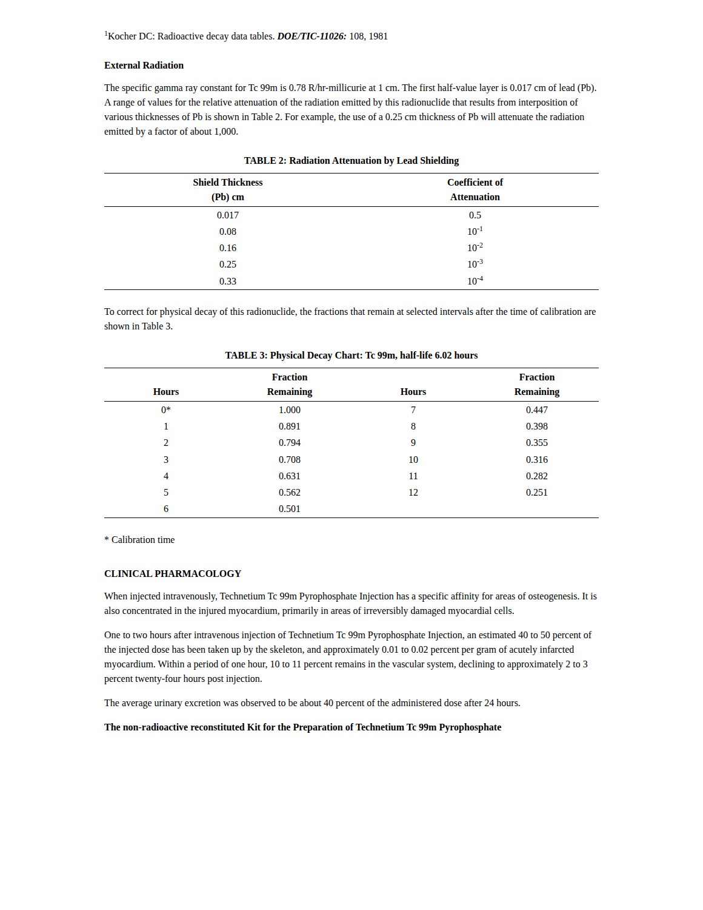1Kocher DC: Radioactive decay data tables. DOE/TIC-11026: 108, 1981
External Radiation
The specific gamma ray constant for Tc 99m is 0.78 R/hr-millicurie at 1 cm. The first half-value layer is 0.017 cm of lead (Pb). A range of values for the relative attenuation of the radiation emitted by this radionuclide that results from interposition of various thicknesses of Pb is shown in Table 2. For example, the use of a 0.25 cm thickness of Pb will attenuate the radiation emitted by a factor of about 1,000.
TABLE 2: Radiation Attenuation by Lead Shielding
| Shield Thickness (Pb) cm | Coefficient of Attenuation |
| --- | --- |
| 0.017 | 0.5 |
| 0.08 | 10 -1 |
| 0.16 | 10 -2 |
| 0.25 | 10 -3 |
| 0.33 | 10 -4 |
To correct for physical decay of this radionuclide, the fractions that remain at selected intervals after the time of calibration are shown in Table 3.
TABLE 3: Physical Decay Chart: Tc 99m, half-life 6.02 hours
| Hours | Fraction Remaining | Hours | Fraction Remaining |
| --- | --- | --- | --- |
| 0* | 1.000 | 7 | 0.447 |
| 1 | 0.891 | 8 | 0.398 |
| 2 | 0.794 | 9 | 0.355 |
| 3 | 0.708 | 10 | 0.316 |
| 4 | 0.631 | 11 | 0.282 |
| 5 | 0.562 | 12 | 0.251 |
| 6 | 0.501 | | |
* Calibration time
CLINICAL PHARMACOLOGY
When injected intravenously, Technetium Tc 99m Pyrophosphate Injection has a specific affinity for areas of osteogenesis. It is also concentrated in the injured myocardium, primarily in areas of irreversibly damaged myocardial cells.
One to two hours after intravenous injection of Technetium Tc 99m Pyrophosphate Injection, an estimated 40 to 50 percent of the injected dose has been taken up by the skeleton, and approximately 0.01 to 0.02 percent per gram of acutely infarcted myocardium. Within a period of one hour, 10 to 11 percent remains in the vascular system, declining to approximately 2 to 3 percent twenty-four hours post injection.
The average urinary excretion was observed to be about 40 percent of the administered dose after 24 hours.
The non-radioactive reconstituted Kit for the Preparation of Technetium Tc 99m Pyrophosphate